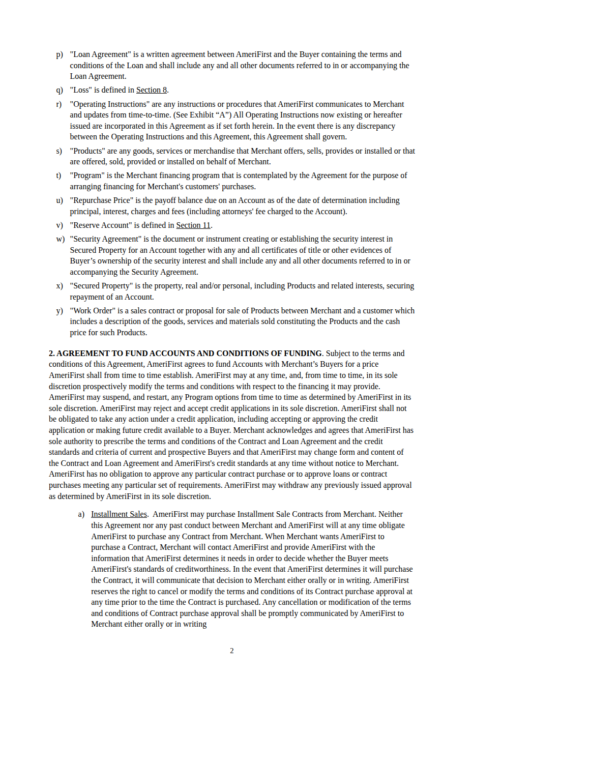p)"Loan Agreement" is a written agreement between AmeriFirst and the Buyer containing the terms and conditions of the Loan and shall include any and all other documents referred to in or accompanying the Loan Agreement.
q)"Loss" is defined in Section 8.
r)"Operating Instructions" are any instructions or procedures that AmeriFirst communicates to Merchant and updates from time-to-time. (See Exhibit “A”) All Operating Instructions now existing or hereafter issued are incorporated in this Agreement as if set forth herein. In the event there is any discrepancy between the Operating Instructions and this Agreement, this Agreement shall govern.
s)"Products" are any goods, services or merchandise that Merchant offers, sells, provides or installed or that are offered, sold, provided or installed on behalf of Merchant.
t)"Program" is the Merchant financing program that is contemplated by the Agreement for the purpose of arranging financing for Merchant's customers' purchases.
u)"Repurchase Price" is the payoff balance due on an Account as of the date of determination including principal, interest, charges and fees (including attorneys' fee charged to the Account).
v)"Reserve Account" is defined in Section 11.
w)"Security Agreement" is the document or instrument creating or establishing the security interest in Secured Property for an Account together with any and all certificates of title or other evidences of Buyer’s ownership of the security interest and shall include any and all other documents referred to in or accompanying the Security Agreement.
x)"Secured Property" is the property, real and/or personal, including Products and related interests, securing repayment of an Account.
y)"Work Order" is a sales contract or proposal for sale of Products between Merchant and a customer which includes a description of the goods, services and materials sold constituting the Products and the cash price for such Products.
2. AGREEMENT TO FUND ACCOUNTS AND CONDITIONS OF FUNDING. Subject to the terms and conditions of this Agreement, AmeriFirst agrees to fund Accounts with Merchant’s Buyers for a price AmeriFirst shall from time to time establish. AmeriFirst may at any time, and, from time to time, in its sole discretion prospectively modify the terms and conditions with respect to the financing it may provide. AmeriFirst may suspend, and restart, any Program options from time to time as determined by AmeriFirst in its sole discretion. AmeriFirst may reject and accept credit applications in its sole discretion. AmeriFirst shall not be obligated to take any action under a credit application, including accepting or approving the credit application or making future credit available to a Buyer. Merchant acknowledges and agrees that AmeriFirst has sole authority to prescribe the terms and conditions of the Contract and Loan Agreement and the credit standards and criteria of current and prospective Buyers and that AmeriFirst may change form and content of the Contract and Loan Agreement and AmeriFirst's credit standards at any time without notice to Merchant. AmeriFirst has no obligation to approve any particular contract purchase or to approve loans or contract purchases meeting any particular set of requirements. AmeriFirst may withdraw any previously issued approval as determined by AmeriFirst in its sole discretion.
a) Installment Sales. AmeriFirst may purchase Installment Sale Contracts from Merchant. Neither this Agreement nor any past conduct between Merchant and AmeriFirst will at any time obligate AmeriFirst to purchase any Contract from Merchant. When Merchant wants AmeriFirst to purchase a Contract, Merchant will contact AmeriFirst and provide AmeriFirst with the information that AmeriFirst determines it needs in order to decide whether the Buyer meets AmeriFirst's standards of creditworthiness. In the event that AmeriFirst determines it will purchase the Contract, it will communicate that decision to Merchant either orally or in writing. AmeriFirst reserves the right to cancel or modify the terms and conditions of its Contract purchase approval at any time prior to the time the Contract is purchased. Any cancellation or modification of the terms and conditions of Contract purchase approval shall be promptly communicated by AmeriFirst to Merchant either orally or in writing
2